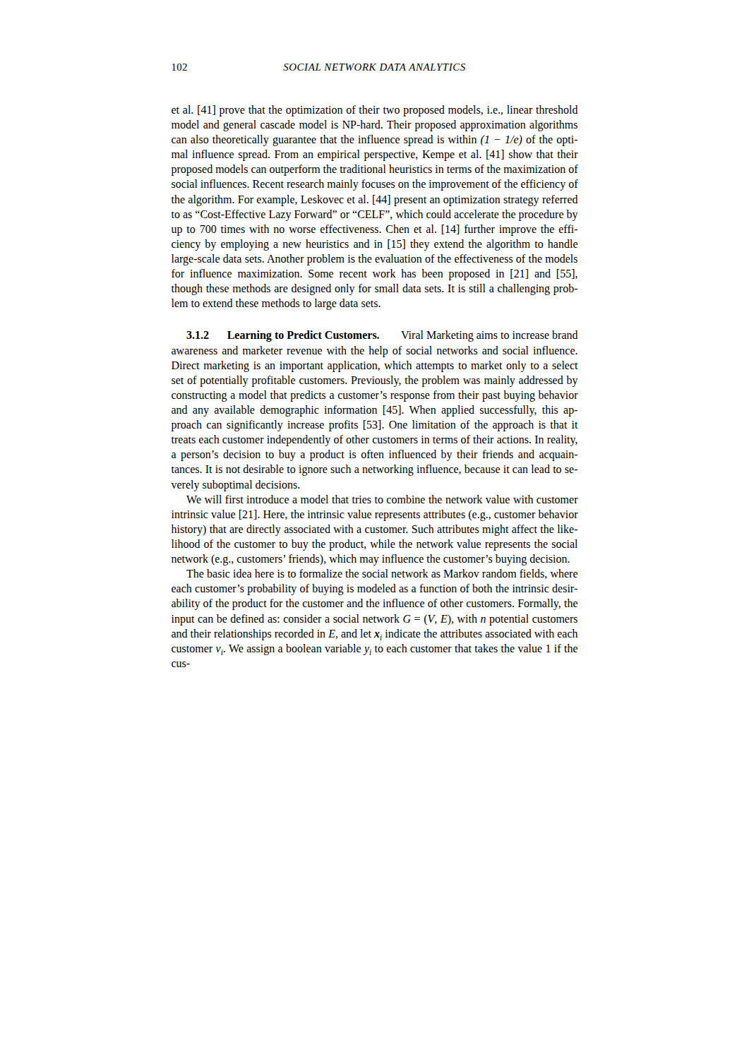102 SOCIAL NETWORK DATA ANALYTICS
et al. [41] prove that the optimization of their two proposed models, i.e., linear threshold model and general cascade model is NP-hard. Their proposed approximation algorithms can also theoretically guarantee that the influence spread is within (1 − 1/e) of the optimal influence spread. From an empirical perspective, Kempe et al. [41] show that their proposed models can outperform the traditional heuristics in terms of the maximization of social influences. Recent research mainly focuses on the improvement of the efficiency of the algorithm. For example, Leskovec et al. [44] present an optimization strategy referred to as “Cost-Effective Lazy Forward” or “CELF”, which could accelerate the procedure by up to 700 times with no worse effectiveness. Chen et al. [14] further improve the efficiency by employing a new heuristics and in [15] they extend the algorithm to handle large-scale data sets. Another problem is the evaluation of the effectiveness of the models for influence maximization. Some recent work has been proposed in [21] and [55], though these methods are designed only for small data sets. It is still a challenging problem to extend these methods to large data sets.
3.1.2 Learning to Predict Customers. Viral Marketing aims to increase brand awareness and marketer revenue with the help of social networks and social influence. Direct marketing is an important application, which attempts to market only to a select set of potentially profitable customers. Previously, the problem was mainly addressed by constructing a model that predicts a customer’s response from their past buying behavior and any available demographic information [45]. When applied successfully, this approach can significantly increase profits [53]. One limitation of the approach is that it treats each customer independently of other customers in terms of their actions. In reality, a person’s decision to buy a product is often influenced by their friends and acquaintances. It is not desirable to ignore such a networking influence, because it can lead to severely suboptimal decisions.
We will first introduce a model that tries to combine the network value with customer intrinsic value [21]. Here, the intrinsic value represents attributes (e.g., customer behavior history) that are directly associated with a customer. Such attributes might affect the likelihood of the customer to buy the product, while the network value represents the social network (e.g., customers’ friends), which may influence the customer’s buying decision.
The basic idea here is to formalize the social network as Markov random fields, where each customer’s probability of buying is modeled as a function of both the intrinsic desirability of the product for the customer and the influence of other customers. Formally, the input can be defined as: consider a social network G = (V, E), with n potential customers and their relationships recorded in E, and let xi indicate the attributes associated with each customer vi. We assign a boolean variable yi to each customer that takes the value 1 if the cus-